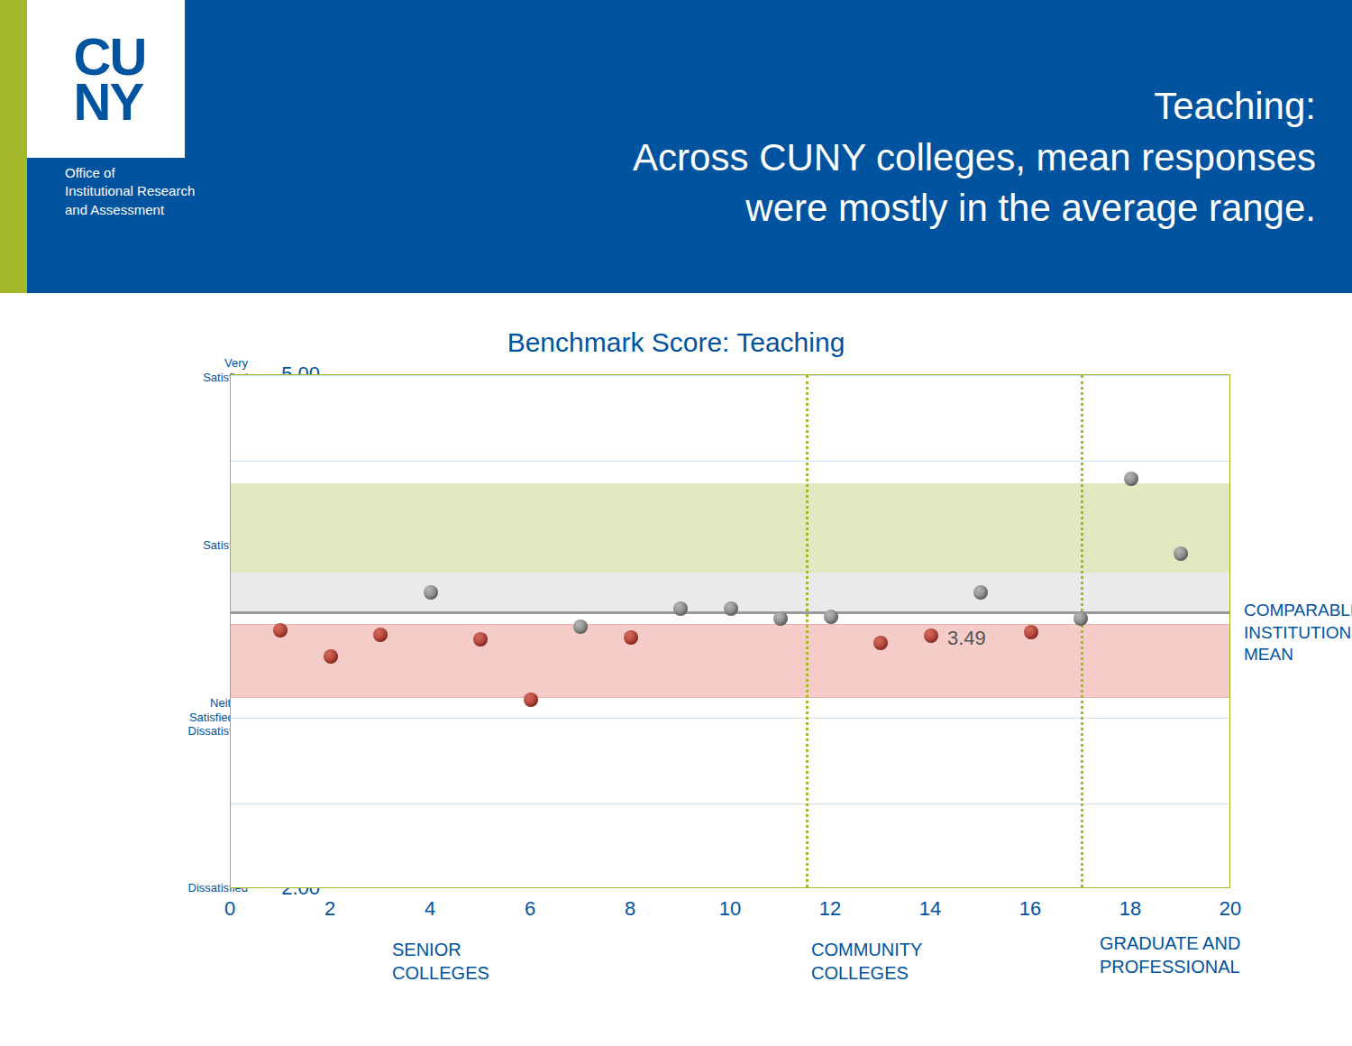CU
NY
Office of
Institutional Research
and Assessment
Teaching:
Across CUNY colleges, mean responses
were mostly in the average range.
Benchmark Score: Teaching
5.00
4.50
4.00
3.50
3.00
2.50
2.00
Very
Satisfied
Satisfied
Neither
Satisfied or
Dissatisfied
Dissatisfied
3.49
0
2
4
6
8
10
12
14
16
18
20
SENIOR
COLLEGES
COMMUNITY
COLLEGES
GRADUATE AND
PROFESSIONAL
COMPARABLE
INSTITUTION
MEAN